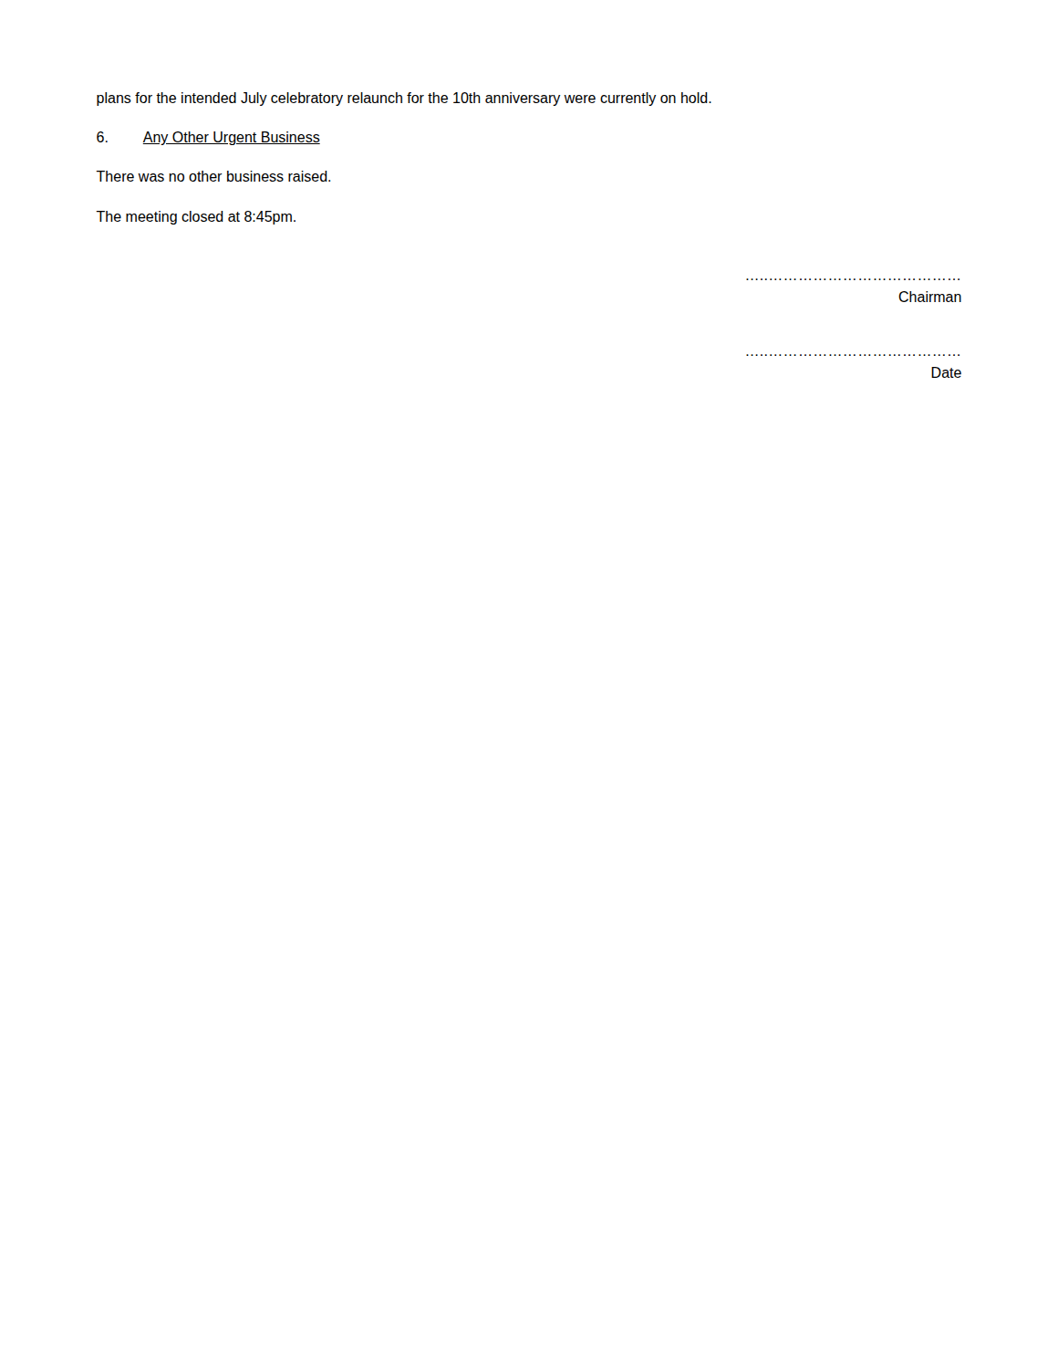plans for the intended July celebratory relaunch for the 10th anniversary were currently on hold.
6. Any Other Urgent Business
There was no other business raised.
The meeting closed at 8:45pm.
…..…………………………………
Chairman
…..…………………………………
Date